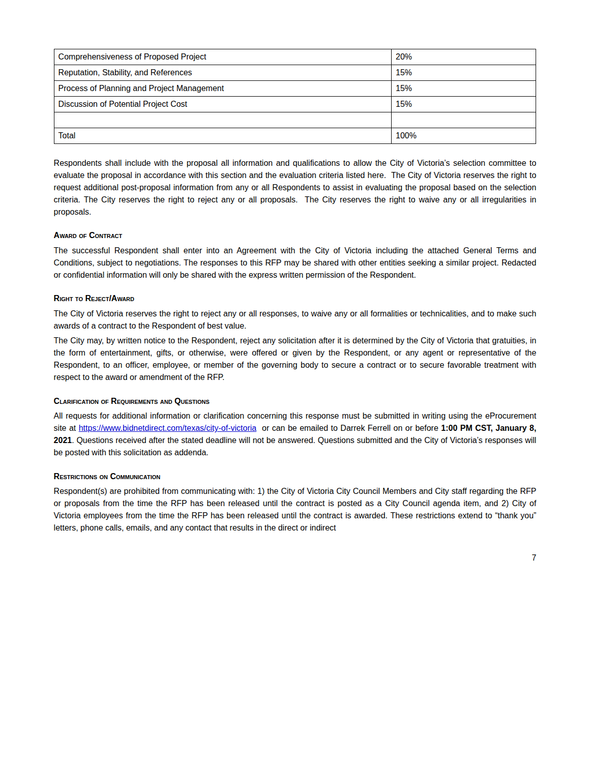| Comprehensiveness of Proposed Project | 20% |
| Reputation, Stability, and References | 15% |
| Process of Planning and Project Management | 15% |
| Discussion of Potential Project Cost | 15% |
| Total | 100% |
Respondents shall include with the proposal all information and qualifications to allow the City of Victoria’s selection committee to evaluate the proposal in accordance with this section and the evaluation criteria listed here. The City of Victoria reserves the right to request additional post-proposal information from any or all Respondents to assist in evaluating the proposal based on the selection criteria. The City reserves the right to reject any or all proposals. The City reserves the right to waive any or all irregularities in proposals.
Award of Contract
The successful Respondent shall enter into an Agreement with the City of Victoria including the attached General Terms and Conditions, subject to negotiations. The responses to this RFP may be shared with other entities seeking a similar project. Redacted or confidential information will only be shared with the express written permission of the Respondent.
Right to Reject/Award
The City of Victoria reserves the right to reject any or all responses, to waive any or all formalities or technicalities, and to make such awards of a contract to the Respondent of best value.
The City may, by written notice to the Respondent, reject any solicitation after it is determined by the City of Victoria that gratuities, in the form of entertainment, gifts, or otherwise, were offered or given by the Respondent, or any agent or representative of the Respondent, to an officer, employee, or member of the governing body to secure a contract or to secure favorable treatment with respect to the award or amendment of the RFP.
Clarification of Requirements and Questions
All requests for additional information or clarification concerning this response must be submitted in writing using the eProcurement site at https://www.bidnetdirect.com/texas/city-of-victoria or can be emailed to Darrek Ferrell on or before 1:00 PM CST, January 8, 2021. Questions received after the stated deadline will not be answered. Questions submitted and the City of Victoria’s responses will be posted with this solicitation as addenda.
Restrictions on Communication
Respondent(s) are prohibited from communicating with: 1) the City of Victoria City Council Members and City staff regarding the RFP or proposals from the time the RFP has been released until the contract is posted as a City Council agenda item, and 2) City of Victoria employees from the time the RFP has been released until the contract is awarded. These restrictions extend to “thank you” letters, phone calls, emails, and any contact that results in the direct or indirect
7